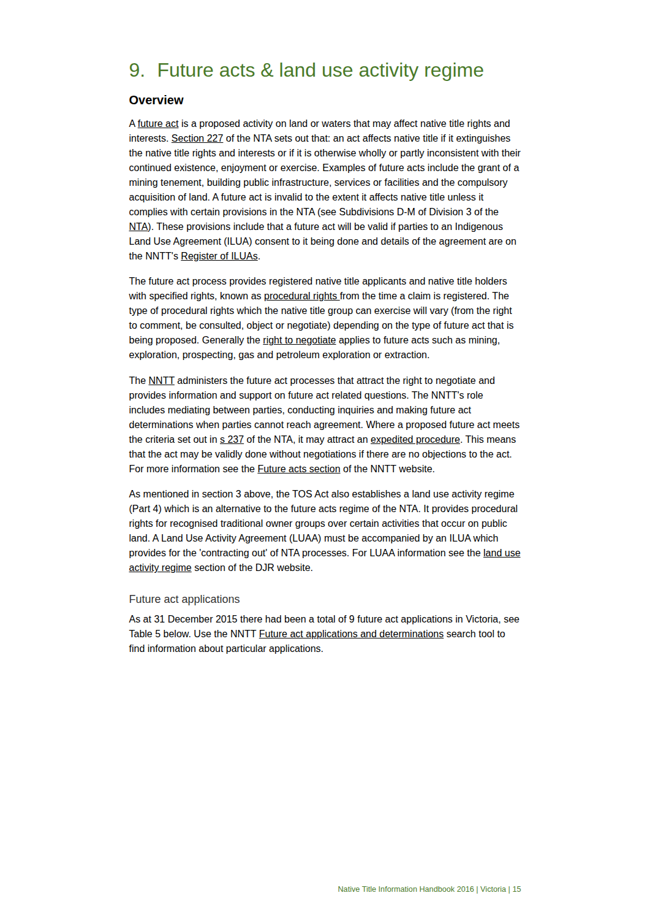9. Future acts & land use activity regime
Overview
A future act is a proposed activity on land or waters that may affect native title rights and interests. Section 227 of the NTA sets out that: an act affects native title if it extinguishes the native title rights and interests or if it is otherwise wholly or partly inconsistent with their continued existence, enjoyment or exercise. Examples of future acts include the grant of a mining tenement, building public infrastructure, services or facilities and the compulsory acquisition of land. A future act is invalid to the extent it affects native title unless it complies with certain provisions in the NTA (see Subdivisions D-M of Division 3 of the NTA). These provisions include that a future act will be valid if parties to an Indigenous Land Use Agreement (ILUA) consent to it being done and details of the agreement are on the NNTT's Register of ILUAs.
The future act process provides registered native title applicants and native title holders with specified rights, known as procedural rights from the time a claim is registered. The type of procedural rights which the native title group can exercise will vary (from the right to comment, be consulted, object or negotiate) depending on the type of future act that is being proposed. Generally the right to negotiate applies to future acts such as mining, exploration, prospecting, gas and petroleum exploration or extraction.
The NNTT administers the future act processes that attract the right to negotiate and provides information and support on future act related questions. The NNTT's role includes mediating between parties, conducting inquiries and making future act determinations when parties cannot reach agreement. Where a proposed future act meets the criteria set out in s 237 of the NTA, it may attract an expedited procedure. This means that the act may be validly done without negotiations if there are no objections to the act. For more information see the Future acts section of the NNTT website.
As mentioned in section 3 above, the TOS Act also establishes a land use activity regime (Part 4) which is an alternative to the future acts regime of the NTA. It provides procedural rights for recognised traditional owner groups over certain activities that occur on public land. A Land Use Activity Agreement (LUAA) must be accompanied by an ILUA which provides for the 'contracting out' of NTA processes. For LUAA information see the land use activity regime section of the DJR website.
Future act applications
As at 31 December 2015 there had been a total of 9 future act applications in Victoria, see Table 5 below. Use the NNTT Future act applications and determinations search tool to find information about particular applications.
Native Title Information Handbook 2016 | Victoria | 15